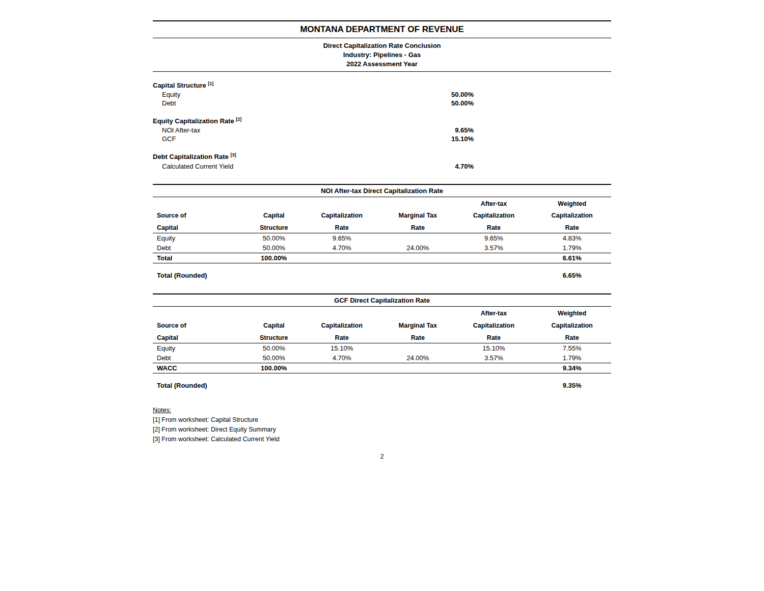MONTANA DEPARTMENT OF REVENUE
Direct Capitalization Rate Conclusion
Industry: Pipelines - Gas
2022 Assessment Year
Capital Structure [1]
| Equity | 50.00% | |
| Debt | 50.00% | |
Equity Capitalization Rate [2]
| NOI After-tax | 9.65% | |
| GCF | 15.10% | |
Debt Capitalization Rate [3]
| Calculated Current Yield | 4.70% | |
NOI After-tax Direct Capitalization Rate
| | | | | After-tax | Weighted |
| --- | --- | --- | --- | --- | --- |
| Source of | Capital | Capitalization | Marginal Tax | Capitalization | Capitalization |
| Capital | Structure | Rate | Rate | Rate | Rate |
| Equity | 50.00% | 9.65% | | 9.65% | 4.83% |
| Debt | 50.00% | 4.70% | 24.00% | 3.57% | 1.79% |
| Total | 100.00% | | | | 6.61% |
| Total (Rounded) | | | | | 6.65% |
GCF Direct Capitalization Rate
| | | | | After-tax | Weighted |
| --- | --- | --- | --- | --- | --- |
| Source of | Capital | Capitalization | Marginal Tax | Capitalization | Capitalization |
| Capital | Structure | Rate | Rate | Rate | Rate |
| Equity | 50.00% | 15.10% | | 15.10% | 7.55% |
| Debt | 50.00% | 4.70% | 24.00% | 3.57% | 1.79% |
| WACC | 100.00% | | | | 9.34% |
| Total (Rounded) | | | | | 9.35% |
Notes:
[1] From worksheet: Capital Structure
[2] From worksheet: Direct Equity Summary
[3] From worksheet: Calculated Current Yield
2